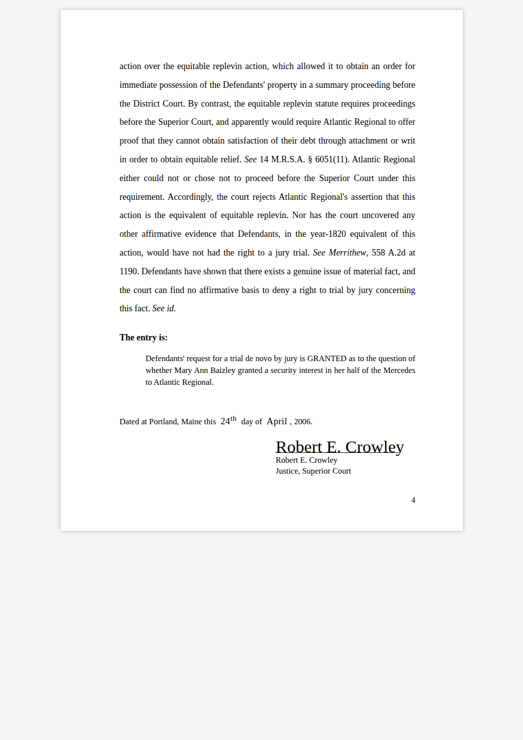action over the equitable replevin action, which allowed it to obtain an order for immediate possession of the Defendants' property in a summary proceeding before the District Court. By contrast, the equitable replevin statute requires proceedings before the Superior Court, and apparently would require Atlantic Regional to offer proof that they cannot obtain satisfaction of their debt through attachment or writ in order to obtain equitable relief. See 14 M.R.S.A. § 6051(11). Atlantic Regional either could not or chose not to proceed before the Superior Court under this requirement. Accordingly, the court rejects Atlantic Regional's assertion that this action is the equivalent of equitable replevin. Nor has the court uncovered any other affirmative evidence that Defendants, in the year-1820 equivalent of this action, would have not had the right to a jury trial. See Merrithew, 558 A.2d at 1190. Defendants have shown that there exists a genuine issue of material fact, and the court can find no affirmative basis to deny a right to trial by jury concerning this fact. See id.
The entry is:
Defendants' request for a trial de novo by jury is GRANTED as to the question of whether Mary Ann Baizley granted a security interest in her half of the Mercedes to Atlantic Regional.
Dated at Portland, Maine this 24th day of April , 2006.
Robert E. Crowley
Robert E. Crowley
Justice, Superior Court
4